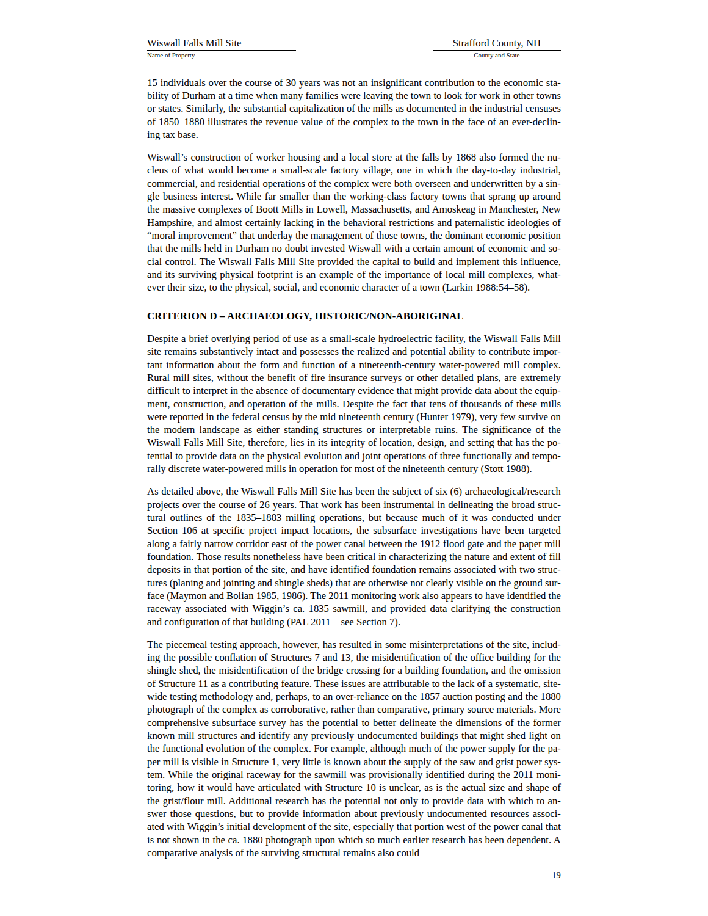| Wiswall Falls Mill Site Name of Property | Strafford County, NH County and State |
15 individuals over the course of 30 years was not an insignificant contribution to the economic stability of Durham at a time when many families were leaving the town to look for work in other towns or states. Similarly, the substantial capitalization of the mills as documented in the industrial censuses of 1850–1880 illustrates the revenue value of the complex to the town in the face of an ever-declining tax base.
Wiswall’s construction of worker housing and a local store at the falls by 1868 also formed the nucleus of what would become a small-scale factory village, one in which the day-to-day industrial, commercial, and residential operations of the complex were both overseen and underwritten by a single business interest. While far smaller than the working-class factory towns that sprang up around the massive complexes of Boott Mills in Lowell, Massachusetts, and Amoskeag in Manchester, New Hampshire, and almost certainly lacking in the behavioral restrictions and paternalistic ideologies of “moral improvement” that underlay the management of those towns, the dominant economic position that the mills held in Durham no doubt invested Wiswall with a certain amount of economic and social control. The Wiswall Falls Mill Site provided the capital to build and implement this influence, and its surviving physical footprint is an example of the importance of local mill complexes, whatever their size, to the physical, social, and economic character of a town (Larkin 1988:54–58).
CRITERION D – ARCHAEOLOGY, HISTORIC/NON-ABORIGINAL
Despite a brief overlying period of use as a small-scale hydroelectric facility, the Wiswall Falls Mill site remains substantively intact and possesses the realized and potential ability to contribute important information about the form and function of a nineteenth-century water-powered mill complex. Rural mill sites, without the benefit of fire insurance surveys or other detailed plans, are extremely difficult to interpret in the absence of documentary evidence that might provide data about the equipment, construction, and operation of the mills. Despite the fact that tens of thousands of these mills were reported in the federal census by the mid nineteenth century (Hunter 1979), very few survive on the modern landscape as either standing structures or interpretable ruins. The significance of the Wiswall Falls Mill Site, therefore, lies in its integrity of location, design, and setting that has the potential to provide data on the physical evolution and joint operations of three functionally and temporally discrete water-powered mills in operation for most of the nineteenth century (Stott 1988).
As detailed above, the Wiswall Falls Mill Site has been the subject of six (6) archaeological/research projects over the course of 26 years. That work has been instrumental in delineating the broad structural outlines of the 1835–1883 milling operations, but because much of it was conducted under Section 106 at specific project impact locations, the subsurface investigations have been targeted along a fairly narrow corridor east of the power canal between the 1912 flood gate and the paper mill foundation. Those results nonetheless have been critical in characterizing the nature and extent of fill deposits in that portion of the site, and have identified foundation remains associated with two structures (planing and jointing and shingle sheds) that are otherwise not clearly visible on the ground surface (Maymon and Bolian 1985, 1986). The 2011 monitoring work also appears to have identified the raceway associated with Wiggin’s ca. 1835 sawmill, and provided data clarifying the construction and configuration of that building (PAL 2011 – see Section 7).
The piecemeal testing approach, however, has resulted in some misinterpretations of the site, including the possible conflation of Structures 7 and 13, the misidentification of the office building for the shingle shed, the misidentification of the bridge crossing for a building foundation, and the omission of Structure 11 as a contributing feature. These issues are attributable to the lack of a systematic, site-wide testing methodology and, perhaps, to an over-reliance on the 1857 auction posting and the 1880 photograph of the complex as corroborative, rather than comparative, primary source materials. More comprehensive subsurface survey has the potential to better delineate the dimensions of the former known mill structures and identify any previously undocumented buildings that might shed light on the functional evolution of the complex. For example, although much of the power supply for the paper mill is visible in Structure 1, very little is known about the supply of the saw and grist power system. While the original raceway for the sawmill was provisionally identified during the 2011 monitoring, how it would have articulated with Structure 10 is unclear, as is the actual size and shape of the grist/flour mill. Additional research has the potential not only to provide data with which to answer those questions, but to provide information about previously undocumented resources associated with Wiggin’s initial development of the site, especially that portion west of the power canal that is not shown in the ca. 1880 photograph upon which so much earlier research has been dependent. A comparative analysis of the surviving structural remains also could
19